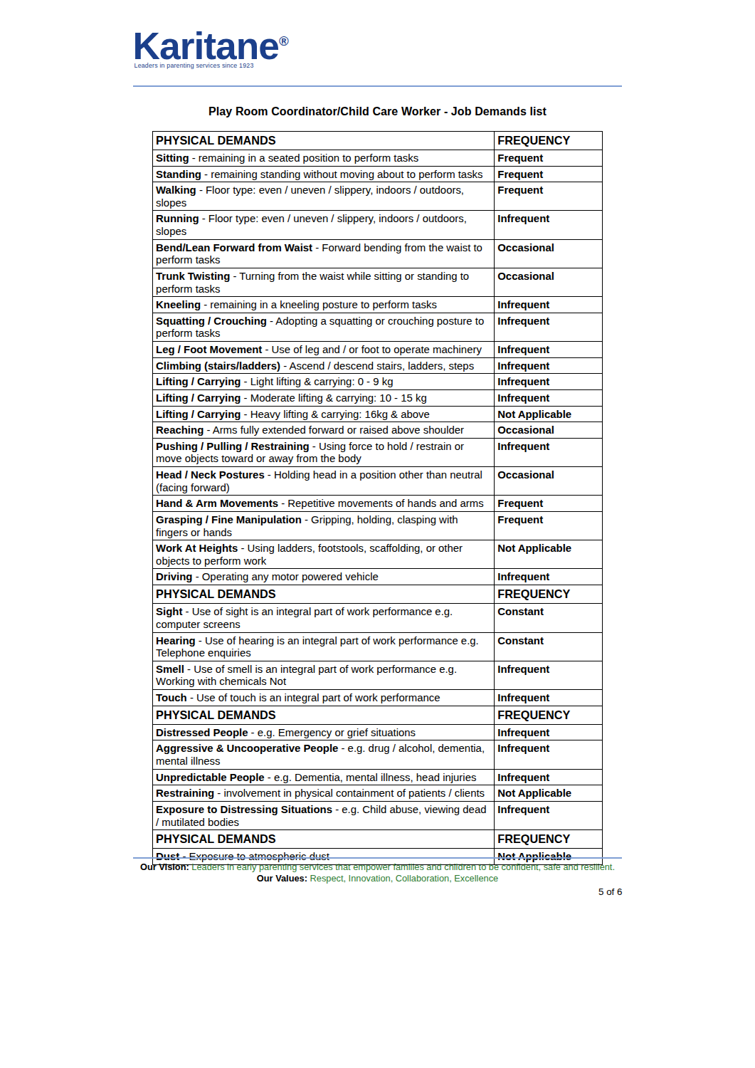Karitane®
Leaders in parenting services since 1923
Play Room Coordinator/Child Care Worker - Job Demands list
| PHYSICAL DEMANDS | FREQUENCY |
| Sitting - remaining in a seated position to perform tasks | Frequent |
| Standing - remaining standing without moving about to perform tasks | Frequent |
| Walking - Floor type: even / uneven / slippery, indoors / outdoors, slopes | Frequent |
| Running - Floor type: even / uneven / slippery, indoors / outdoors, slopes | Infrequent |
| Bend/Lean Forward from Waist - Forward bending from the waist to perform tasks | Occasional |
| Trunk Twisting - Turning from the waist while sitting or standing to perform tasks | Occasional |
| Kneeling - remaining in a kneeling posture to perform tasks | Infrequent |
| Squatting / Crouching - Adopting a squatting or crouching posture to perform tasks | Infrequent |
| Leg / Foot Movement - Use of leg and / or foot to operate machinery | Infrequent |
| Climbing (stairs/ladders) - Ascend / descend stairs, ladders, steps | Infrequent |
| Lifting / Carrying - Light lifting & carrying: 0 - 9 kg | Infrequent |
| Lifting / Carrying - Moderate lifting & carrying: 10 - 15 kg | Infrequent |
| Lifting / Carrying - Heavy lifting & carrying: 16kg & above | Not Applicable |
| Reaching - Arms fully extended forward or raised above shoulder | Occasional |
| Pushing / Pulling / Restraining - Using force to hold / restrain or move objects toward or away from the body | Infrequent |
| Head / Neck Postures - Holding head in a position other than neutral (facing forward) | Occasional |
| Hand & Arm Movements - Repetitive movements of hands and arms | Frequent |
| Grasping / Fine Manipulation - Gripping, holding, clasping with fingers or hands | Frequent |
| Work At Heights - Using ladders, footstools, scaffolding, or other objects to perform work | Not Applicable |
| Driving - Operating any motor powered vehicle | Infrequent |
| PHYSICAL DEMANDS | FREQUENCY |
| Sight - Use of sight is an integral part of work performance e.g. computer screens | Constant |
| Hearing - Use of hearing is an integral part of work performance e.g. Telephone enquiries | Constant |
| Smell - Use of smell is an integral part of work performance e.g. Working with chemicals Not | Infrequent |
| Touch - Use of touch is an integral part of work performance | Infrequent |
| PHYSICAL DEMANDS | FREQUENCY |
| Distressed People - e.g. Emergency or grief situations | Infrequent |
| Aggressive & Uncooperative People - e.g. drug / alcohol, dementia, mental illness | Infrequent |
| Unpredictable People - e.g. Dementia, mental illness, head injuries | Infrequent |
| Restraining - involvement in physical containment of patients / clients | Not Applicable |
| Exposure to Distressing Situations - e.g. Child abuse, viewing dead / mutilated bodies | Infrequent |
| PHYSICAL DEMANDS | FREQUENCY |
| Dust - Exposure to atmospheric dust | Not Applicable |
Our Vision: Leaders in early parenting services that empower families and children to be confident, safe and resilient.
Our Values: Respect, Innovation, Collaboration, Excellence
5 of 6